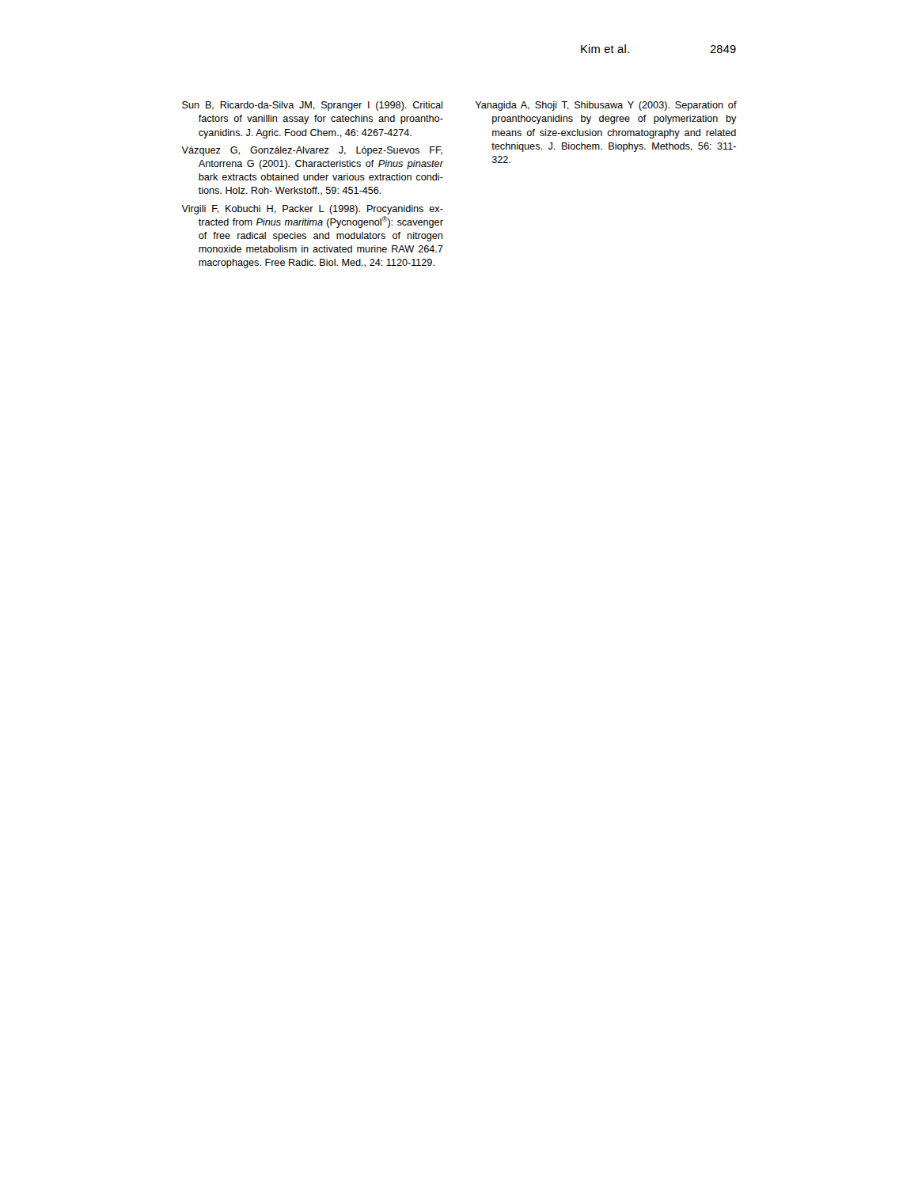Kim et al. 2849
Sun B, Ricardo-da-Silva JM, Spranger I (1998). Critical factors of vanillin assay for catechins and proanthocyanidins. J. Agric. Food Chem., 46: 4267-4274.
Vázquez G, González-Alvarez J, López-Suevos FF, Antorrena G (2001). Characteristics of Pinus pinaster bark extracts obtained under various extraction conditions. Holz. Roh- Werkstoff., 59: 451-456.
Virgili F, Kobuchi H, Packer L (1998). Procyanidins extracted from Pinus maritima (Pycnogenol®): scavenger of free radical species and modulators of nitrogen monoxide metabolism in activated murine RAW 264.7 macrophages. Free Radic. Biol. Med., 24: 1120-1129.
Yanagida A, Shoji T, Shibusawa Y (2003). Separation of proanthocyanidins by degree of polymerization by means of size-exclusion chromatography and related techniques. J. Biochem. Biophys. Methods, 56: 311-322.